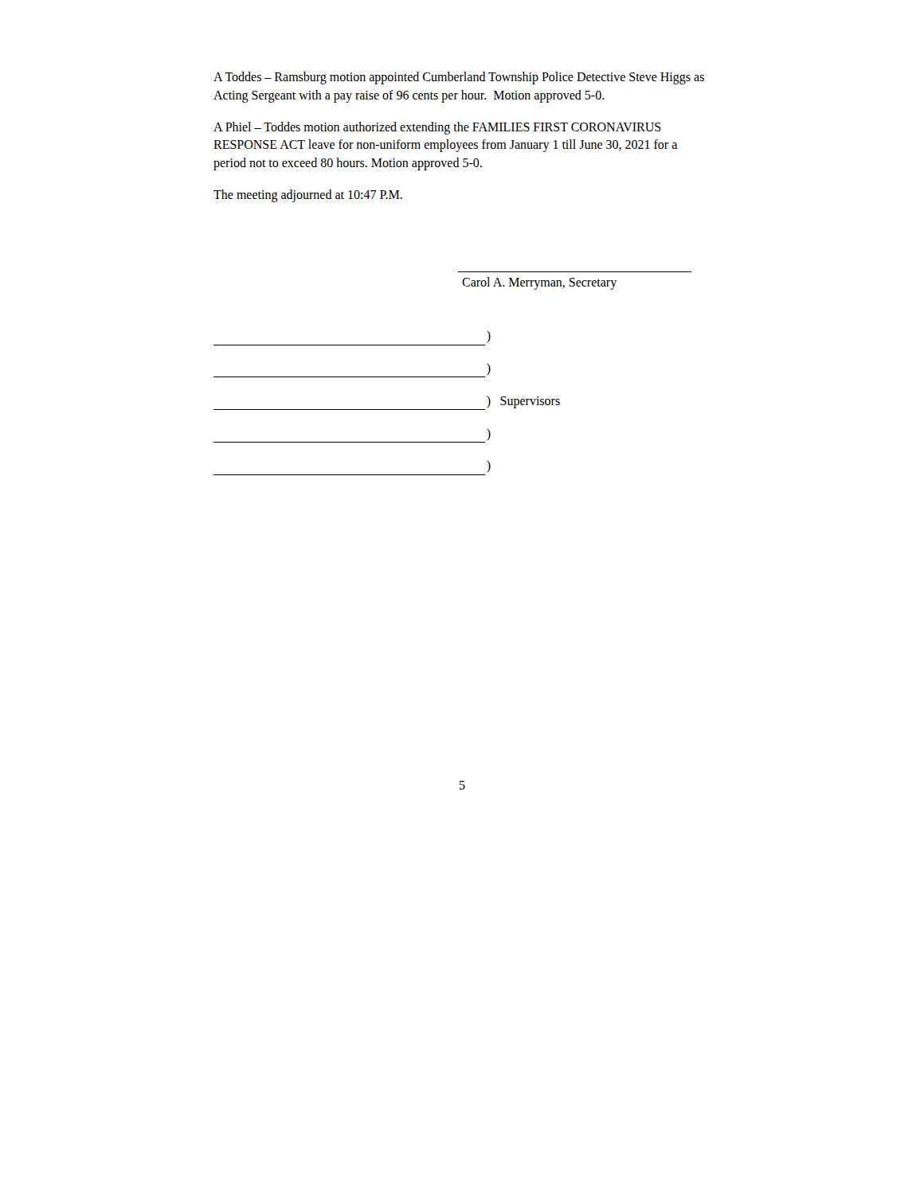A Toddes – Ramsburg motion appointed Cumberland Township Police Detective Steve Higgs as Acting Sergeant with a pay raise of 96 cents per hour. Motion approved 5-0.
A Phiel – Toddes motion authorized extending the FAMILIES FIRST CORONAVIRUS RESPONSE ACT leave for non-uniform employees from January 1 till June 30, 2021 for a period not to exceed 80 hours. Motion approved 5-0.
The meeting adjourned at 10:47 P.M.
Carol A. Merryman, Secretary
)
)
) Supervisors
)
)
5